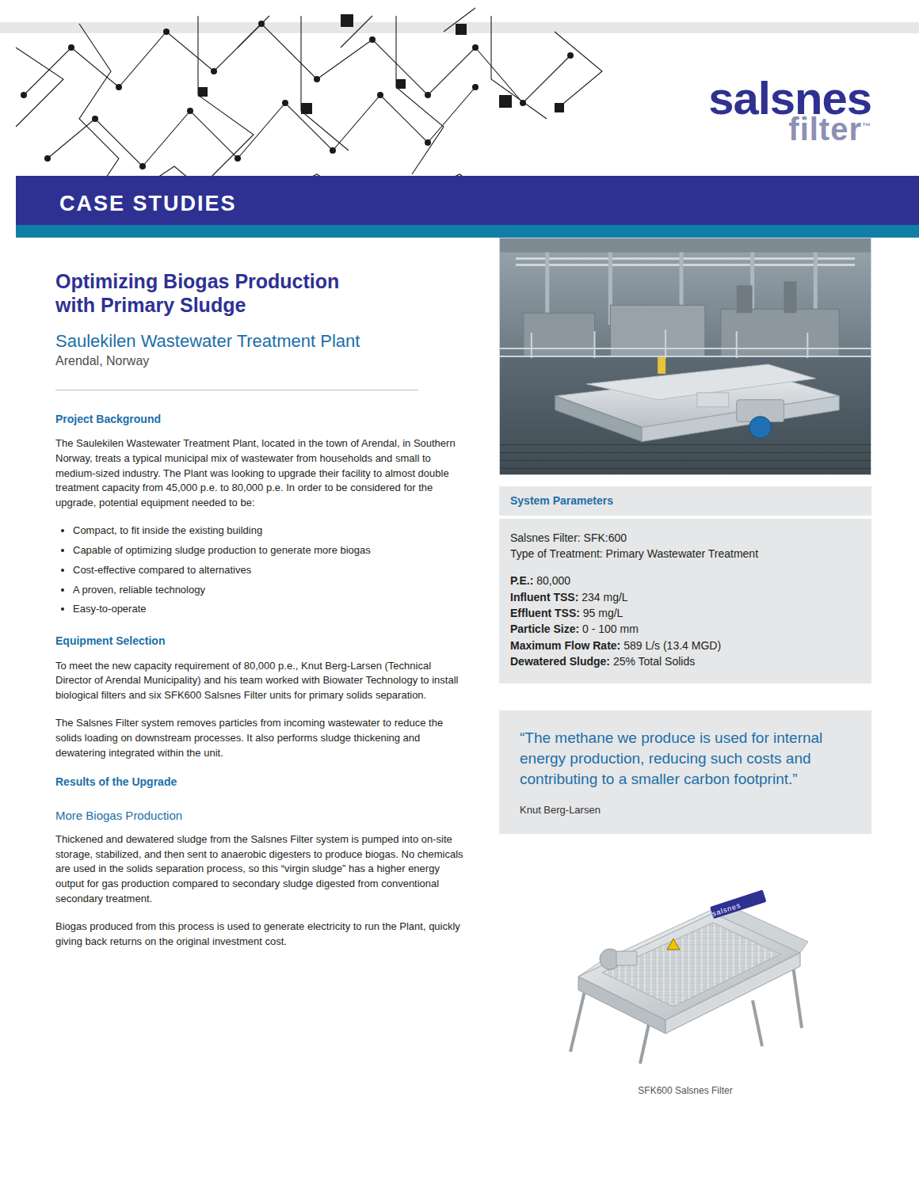salsnes
filter™
CASE STUDIES
Optimizing Biogas Production
with Primary Sludge
Saulekilen Wastewater Treatment Plant Arendal, Norway
Project Background
The Saulekilen Wastewater Treatment Plant, located in the town of Arendal, in Southern Norway, treats a typical municipal mix of wastewater from households and small to medium-sized industry. The Plant was looking to upgrade their facility to almost double treatment capacity from 45,000 p.e. to 80,000 p.e. In order to be considered for the upgrade, potential equipment needed to be:
Compact, to fit inside the existing building
Capable of optimizing sludge production to generate more biogas
Cost-effective compared to alternatives
A proven, reliable technology
Easy-to-operate
Equipment Selection
To meet the new capacity requirement of 80,000 p.e., Knut Berg-Larsen (Technical Director of Arendal Municipality) and his team worked with Biowater Technology to install biological filters and six SFK600 Salsnes Filter units for primary solids separation.
The Salsnes Filter system removes particles from incoming wastewater to reduce the solids loading on downstream processes. It also performs sludge thickening and dewatering integrated within the unit.
Results of the Upgrade
More Biogas Production
Thickened and dewatered sludge from the Salsnes Filter system is pumped into on-site storage, stabilized, and then sent to anaerobic digesters to produce biogas. No chemicals are used in the solids separation process, so this “virgin sludge” has a higher energy output for gas production compared to secondary sludge digested from conventional secondary treatment.
Biogas produced from this process is used to generate electricity to run the Plant, quickly giving back returns on the original investment cost.
System Parameters
Salsnes Filter: SFK:600
Type of Treatment: Primary Wastewater Treatment
P.E.: 80,000
Influent TSS: 234 mg/L
Effluent TSS: 95 mg/L
Particle Size: 0 - 100 mm
Maximum Flow Rate: 589 L/s (13.4 MGD)
Dewatered Sludge: 25% Total Solids
“The methane we produce is used for internal energy production, reducing such costs and contributing to a smaller carbon footprint.”
Knut Berg-Larsen
salsnes
SFK600 Salsnes Filter